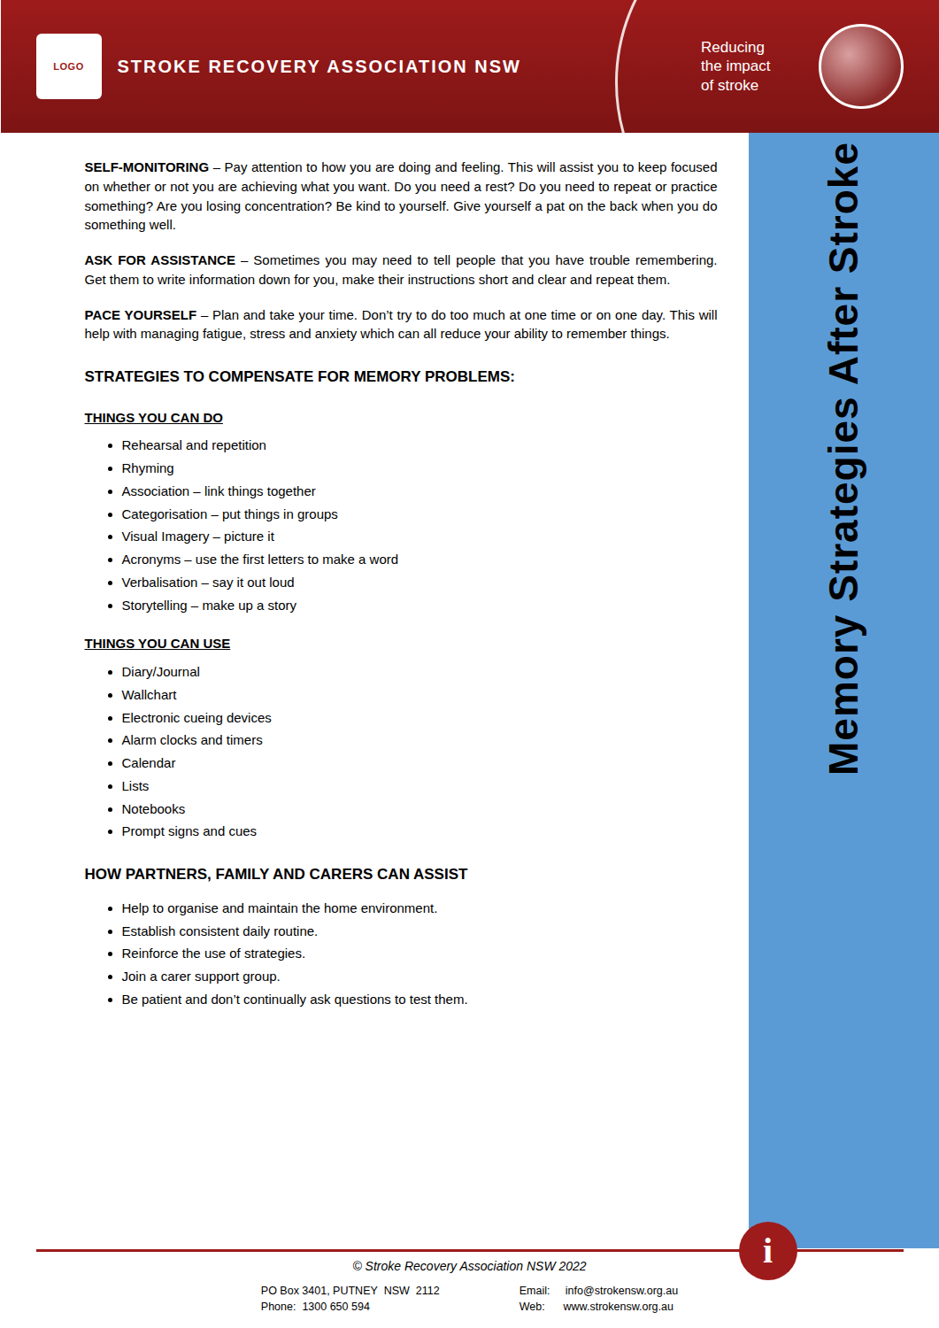LOGO
STROKE RECOVERY ASSOCIATION NSW
Reducing
the impact
of stroke
Memory Strategies After Stroke
SELF-MONITORING – Pay attention to how you are doing and feeling. This will assist you to keep focused on whether or not you are achieving what you want. Do you need a rest? Do you need to repeat or practice something? Are you losing concentration? Be kind to yourself. Give yourself a pat on the back when you do something well.
ASK FOR ASSISTANCE – Sometimes you may need to tell people that you have trouble remembering. Get them to write information down for you, make their instructions short and clear and repeat them.
PACE YOURSELF – Plan and take your time. Don’t try to do too much at one time or on one day. This will help with managing fatigue, stress and anxiety which can all reduce your ability to remember things.
STRATEGIES TO COMPENSATE FOR MEMORY PROBLEMS:
THINGS YOU CAN DO
Rehearsal and repetition
Rhyming
Association – link things together
Categorisation – put things in groups
Visual Imagery – picture it
Acronyms – use the first letters to make a word
Verbalisation – say it out loud
Storytelling – make up a story
THINGS YOU CAN USE
Diary/Journal
Wallchart
Electronic cueing devices
Alarm clocks and timers
Calendar
Lists
Notebooks
Prompt signs and cues
HOW PARTNERS, FAMILY AND CARERS CAN ASSIST
Help to organise and maintain the home environment.
Establish consistent daily routine.
Reinforce the use of strategies.
Join a carer support group.
Be patient and don’t continually ask questions to test them.
i
© Stroke Recovery Association NSW 2022
PO Box 3401, PUTNEY NSW 2112 Phone: 1300 650 594
Email: info@strokensw.org.au Web: www.strokensw.org.au